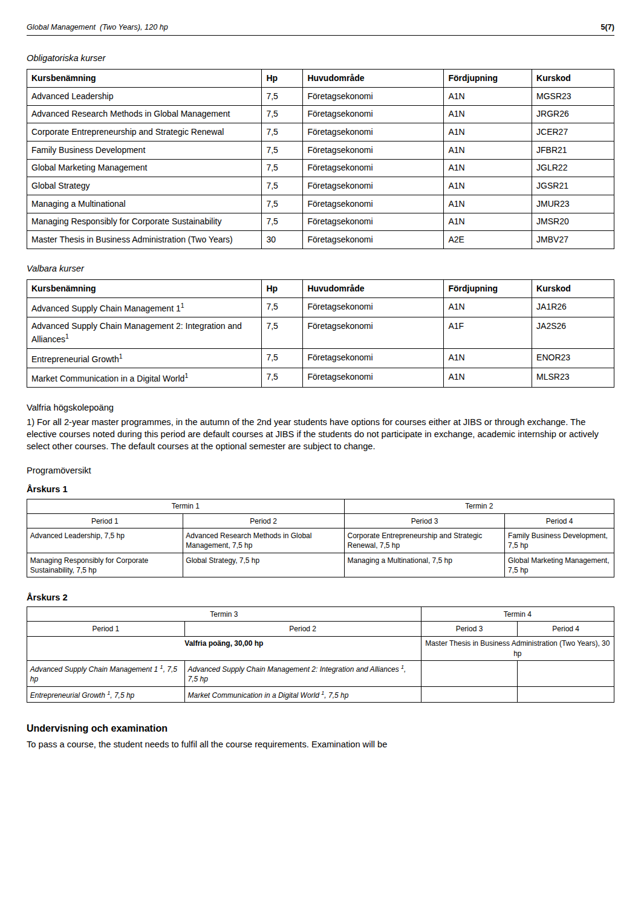Global Management (Two Years), 120 hp 5(7)
Obligatoriska kurser
| Kursbenämning | Hp | Huvudområde | Fördjupning | Kurskod |
| --- | --- | --- | --- | --- |
| Advanced Leadership | 7,5 | Företagsekonomi | A1N | MGSR23 |
| Advanced Research Methods in Global Management | 7,5 | Företagsekonomi | A1N | JRGR26 |
| Corporate Entrepreneurship and Strategic Renewal | 7,5 | Företagsekonomi | A1N | JCER27 |
| Family Business Development | 7,5 | Företagsekonomi | A1N | JFBR21 |
| Global Marketing Management | 7,5 | Företagsekonomi | A1N | JGLR22 |
| Global Strategy | 7,5 | Företagsekonomi | A1N | JGSR21 |
| Managing a Multinational | 7,5 | Företagsekonomi | A1N | JMUR23 |
| Managing Responsibly for Corporate Sustainability | 7,5 | Företagsekonomi | A1N | JMSR20 |
| Master Thesis in Business Administration (Two Years) | 30 | Företagsekonomi | A2E | JMBV27 |
Valbara kurser
| Kursbenämning | Hp | Huvudområde | Fördjupning | Kurskod |
| --- | --- | --- | --- | --- |
| Advanced Supply Chain Management 1 1 | 7,5 | Företagsekonomi | A1N | JA1R26 |
| Advanced Supply Chain Management 2: Integration and Alliances 1 | 7,5 | Företagsekonomi | A1F | JA2S26 |
| Entrepreneurial Growth 1 | 7,5 | Företagsekonomi | A1N | ENOR23 |
| Market Communication in a Digital World 1 | 7,5 | Företagsekonomi | A1N | MLSR23 |
Valfria högskolepoäng
1) For all 2-year master programmes, in the autumn of the 2nd year students have options for courses either at JIBS or through exchange. The elective courses noted during this period are default courses at JIBS if the students do not participate in exchange, academic internship or actively select other courses. The default courses at the optional semester are subject to change.
Programöversikt
Årskurs 1
| Termin 1 | Termin 2 |
| Period 1 | Period 2 | Period 3 | Period 4 |
| Advanced Leadership, 7,5 hp | Advanced Research Methods in Global Management, 7,5 hp | Corporate Entrepreneurship and Strategic Renewal, 7,5 hp | Family Business Development, 7,5 hp |
| Managing Responsibly for Corporate Sustainability, 7,5 hp | Global Strategy, 7,5 hp | Managing a Multinational, 7,5 hp | Global Marketing Management, 7,5 hp |
Årskurs 2
| Termin 3 | Termin 4 |
| Period 1 | Period 2 | Period 3 | Period 4 |
| Valfria poäng, 30,00 hp | Master Thesis in Business Administration (Two Years), 30 hp |
| Advanced Supply Chain Management 1 1 , 7,5 hp | Advanced Supply Chain Management 2: Integration and Alliances 1 , 7,5 hp | | |
| Entrepreneurial Growth 1 , 7,5 hp | Market Communication in a Digital World 1 , 7,5 hp | | |
Undervisning och examination
To pass a course, the student needs to fulfil all the course requirements. Examination will be